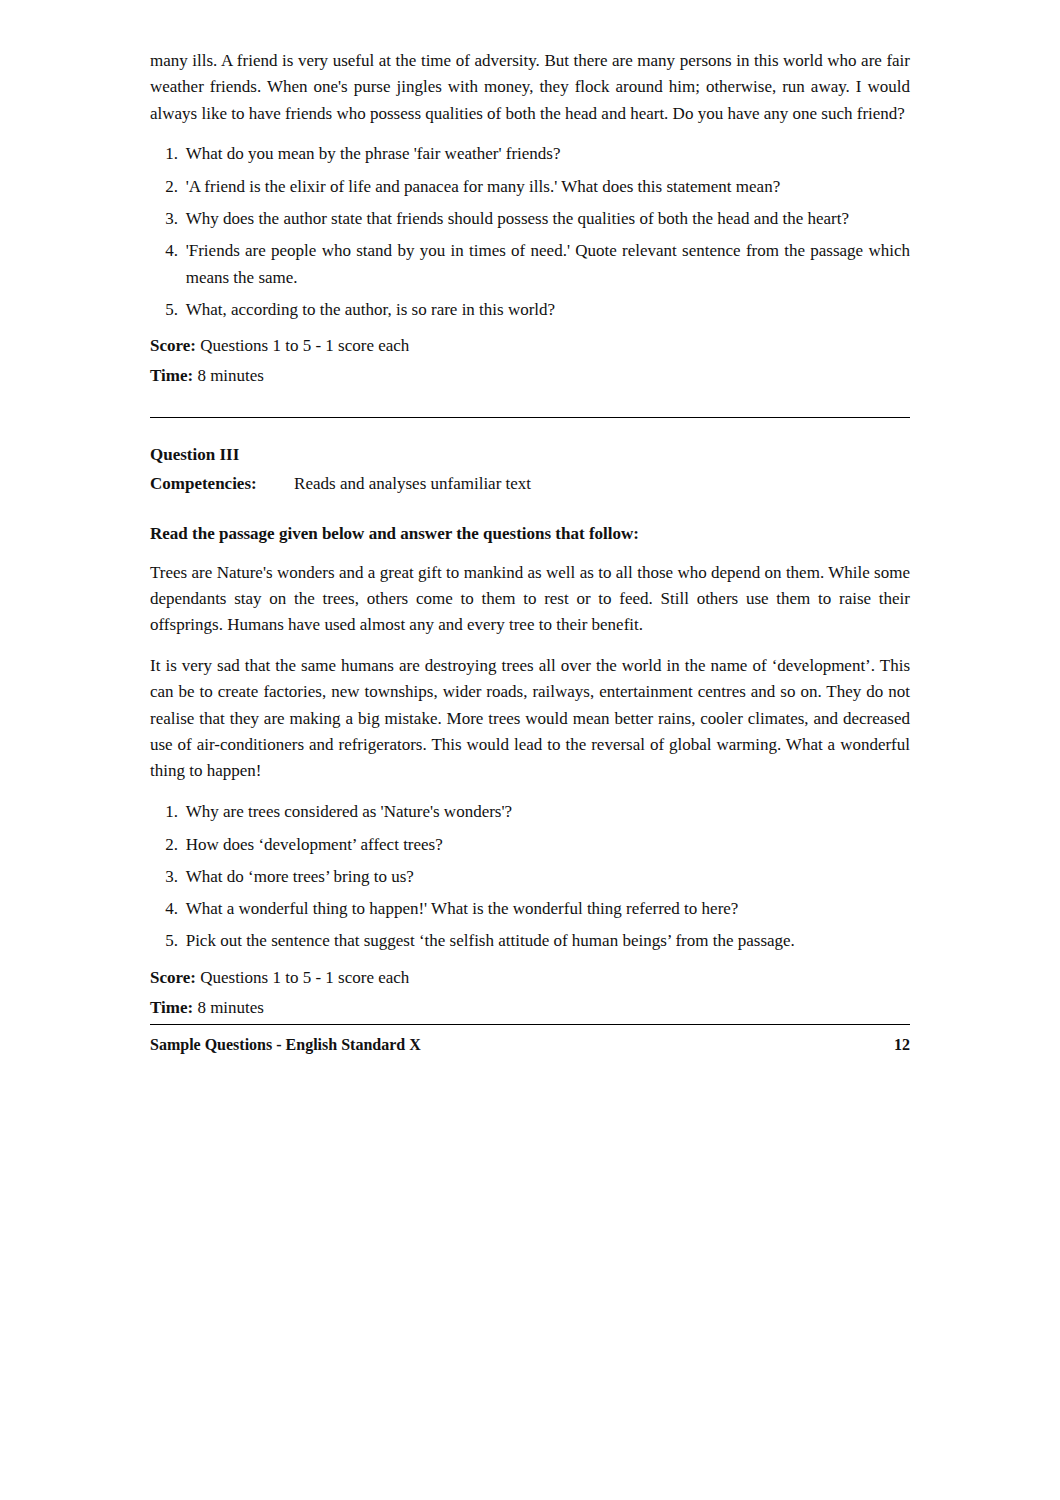many ills. A friend is very useful at the time of adversity. But there are many persons in this world who are fair weather friends. When one's purse jingles with money, they flock around him; otherwise, run away. I would always like to have friends who possess qualities of both the head and heart. Do you have any one such friend?
What do you mean by the phrase 'fair weather' friends?
'A friend is the elixir of life and panacea for many ills.' What does this statement mean?
Why does the author state that friends should possess the qualities of both the head and the heart?
'Friends are people who stand by you in times of need.' Quote relevant sentence from the passage which means the same.
What, according to the author, is so rare in this world?
Score: Questions 1 to 5 - 1 score each
Time: 8 minutes
Question III
Competencies: Reads and analyses unfamiliar text
Read the passage given below and answer the questions that follow:
Trees are Nature's wonders and a great gift to mankind as well as to all those who depend on them. While some dependants stay on the trees, others come to them to rest or to feed. Still others use them to raise their offsprings. Humans have used almost any and every tree to their benefit.
It is very sad that the same humans are destroying trees all over the world in the name of ‘development’. This can be to create factories, new townships, wider roads, railways, entertainment centres and so on. They do not realise that they are making a big mistake. More trees would mean better rains, cooler climates, and decreased use of air-conditioners and refrigerators. This would lead to the reversal of global warming. What a wonderful thing to happen!
Why are trees considered as 'Nature's wonders'?
How does ‘development’ affect trees?
What do ‘more trees’ bring to us?
What a wonderful thing to happen!' What is the wonderful thing referred to here?
Pick out the sentence that suggest ‘the selfish attitude of human beings’ from the passage.
Score: Questions 1 to 5 - 1 score each
Time: 8 minutes
Sample Questions - English Standard X 12